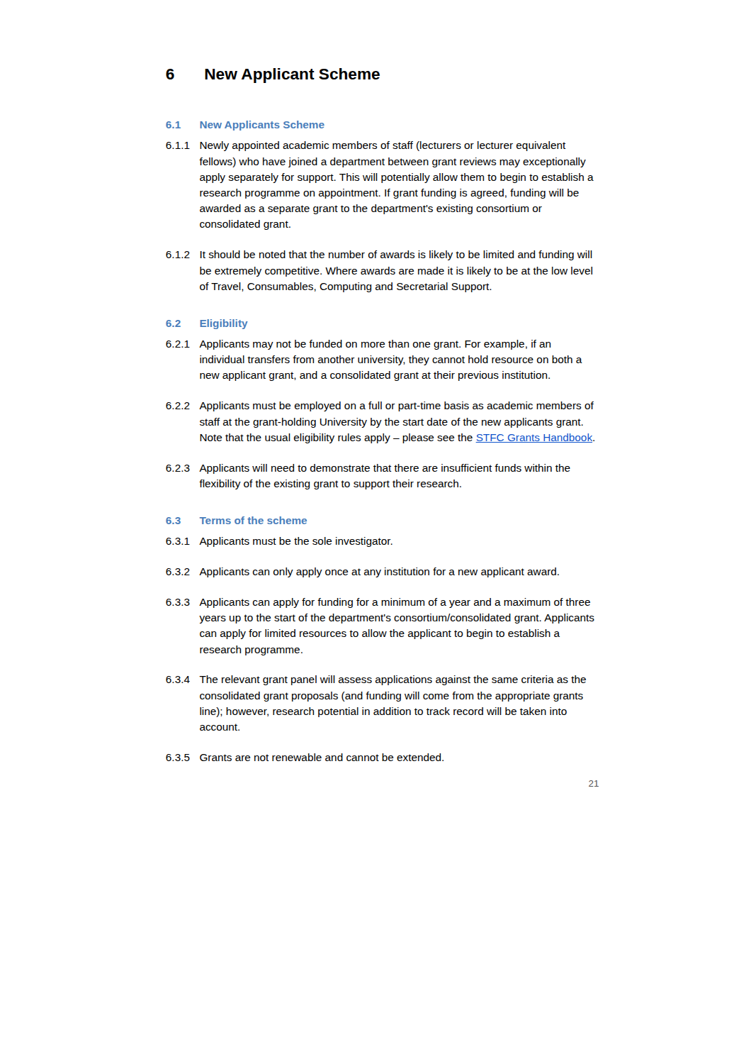6 New Applicant Scheme
6.1 New Applicants Scheme
6.1.1
Newly appointed academic members of staff (lecturers or lecturer equivalent fellows) who have joined a department between grant reviews may exceptionally apply separately for support. This will potentially allow them to begin to establish a research programme on appointment. If grant funding is agreed, funding will be awarded as a separate grant to the department's existing consortium or consolidated grant.
6.1.2
It should be noted that the number of awards is likely to be limited and funding will be extremely competitive. Where awards are made it is likely to be at the low level of Travel, Consumables, Computing and Secretarial Support.
6.2 Eligibility
6.2.1
Applicants may not be funded on more than one grant. For example, if an individual transfers from another university, they cannot hold resource on both a new applicant grant, and a consolidated grant at their previous institution.
6.2.2
Applicants must be employed on a full or part-time basis as academic members of staff at the grant-holding University by the start date of the new applicants grant. Note that the usual eligibility rules apply – please see the STFC Grants Handbook.
6.2.3
Applicants will need to demonstrate that there are insufficient funds within the flexibility of the existing grant to support their research.
6.3 Terms of the scheme
6.3.1
Applicants must be the sole investigator.
6.3.2
Applicants can only apply once at any institution for a new applicant award.
6.3.3
Applicants can apply for funding for a minimum of a year and a maximum of three years up to the start of the department's consortium/consolidated grant. Applicants can apply for limited resources to allow the applicant to begin to establish a research programme.
6.3.4
The relevant grant panel will assess applications against the same criteria as the consolidated grant proposals (and funding will come from the appropriate grants line); however, research potential in addition to track record will be taken into account.
6.3.5
Grants are not renewable and cannot be extended.
21